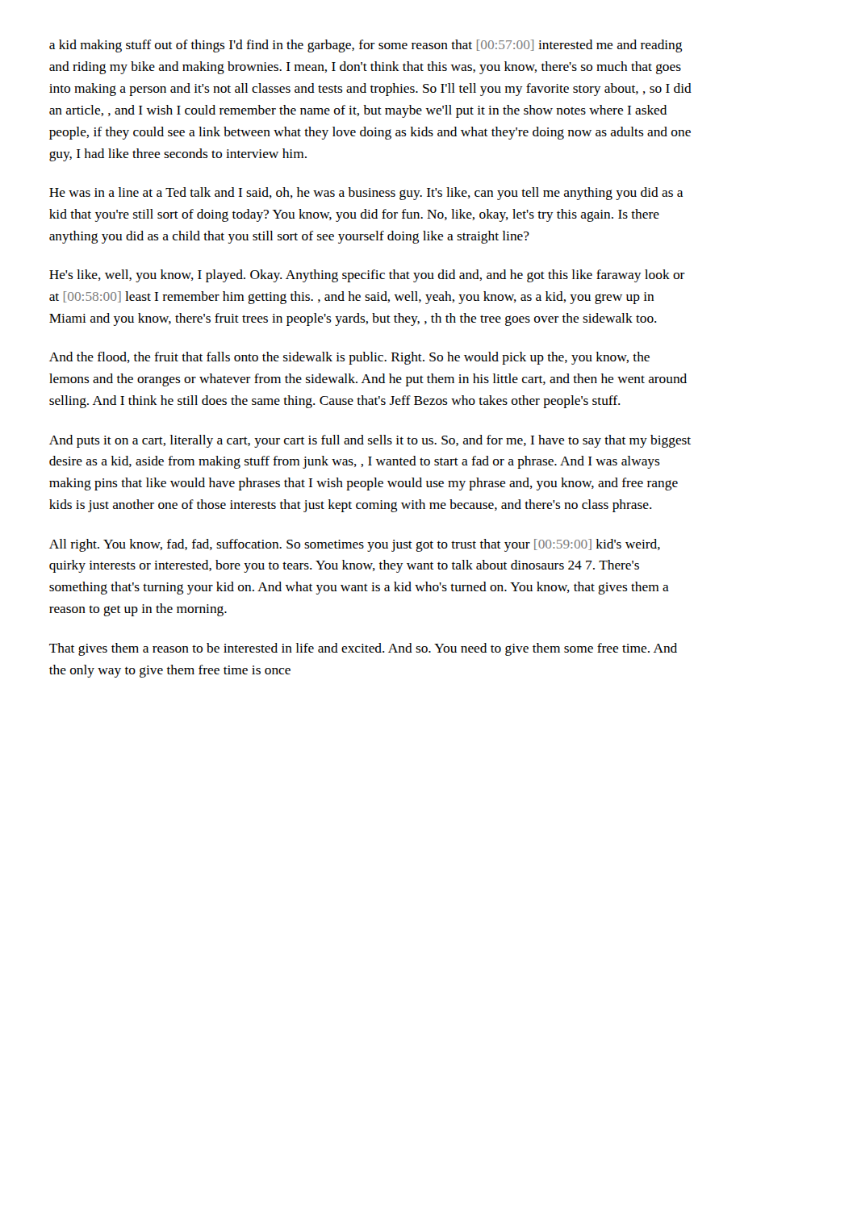a kid making stuff out of things I'd find in the garbage, for some reason that [00:57:00] interested me and reading and riding my bike and making brownies. I mean, I don't think that this was, you know, there's so much that goes into making a person and it's not all classes and tests and trophies. So I'll tell you my favorite story about, , so I did an article, , and I wish I could remember the name of it, but maybe we'll put it in the show notes where I asked people, if they could see a link between what they love doing as kids and what they're doing now as adults and one guy, I had like three seconds to interview him.
He was in a line at a Ted talk and I said, oh, he was a business guy. It's like, can you tell me anything you did as a kid that you're still sort of doing today? You know, you did for fun. No, like, okay, let's try this again. Is there anything you did as a child that you still sort of see yourself doing like a straight line?
He's like, well, you know, I played. Okay. Anything specific that you did and, and he got this like faraway look or at [00:58:00] least I remember him getting this. , and he said, well, yeah, you know, as a kid, you grew up in Miami and you know, there's fruit trees in people's yards, but they, , th th the tree goes over the sidewalk too.
And the flood, the fruit that falls onto the sidewalk is public. Right. So he would pick up the, you know, the lemons and the oranges or whatever from the sidewalk. And he put them in his little cart, and then he went around selling. And I think he still does the same thing. Cause that's Jeff Bezos who takes other people's stuff.
And puts it on a cart, literally a cart, your cart is full and sells it to us. So, and for me, I have to say that my biggest desire as a kid, aside from making stuff from junk was, , I wanted to start a fad or a phrase. And I was always making pins that like would have phrases that I wish people would use my phrase and, you know, and free range kids is just another one of those interests that just kept coming with me because, and there's no class phrase.
All right. You know, fad, fad, suffocation. So sometimes you just got to trust that your [00:59:00] kid's weird, quirky interests or interested, bore you to tears. You know, they want to talk about dinosaurs 24 7. There's something that's turning your kid on. And what you want is a kid who's turned on. You know, that gives them a reason to get up in the morning.
That gives them a reason to be interested in life and excited. And so. You need to give them some free time. And the only way to give them free time is once